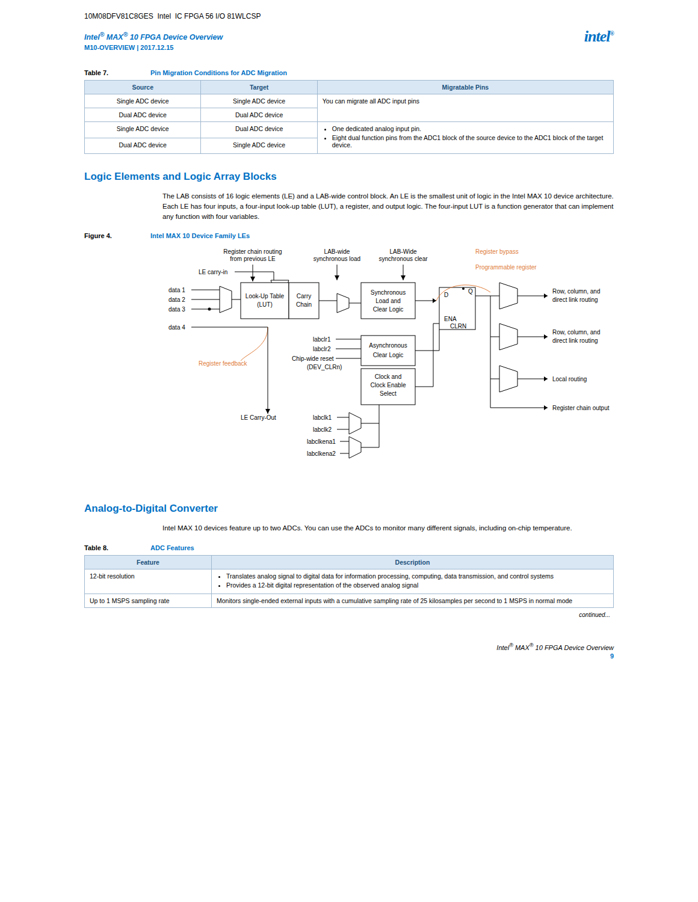10M08DFV81C8GES Intel IC FPGA 56 I/O 81WLCSP
Intel® MAX® 10 FPGA Device Overview
M10-OVERVIEW | 2017.12.15
intel®
Table 7. Pin Migration Conditions for ADC Migration
| Source | Target | Migratable Pins |
| --- | --- | --- |
| Single ADC device | Single ADC device | You can migrate all ADC input pins |
| Dual ADC device | Dual ADC device |
| Single ADC device | Dual ADC device | One dedicated analog input pin. Eight dual function pins from the ADC1 block of the source device to the ADC1 block of the target device. |
| Dual ADC device | Single ADC device |
Logic Elements and Logic Array Blocks
The LAB consists of 16 logic elements (LE) and a LAB-wide control block. An LE is the smallest unit of logic in the Intel MAX 10 device architecture. Each LE has four inputs, a four-input look-up table (LUT), a register, and output logic. The four-input LUT is a function generator that can implement any function with four variables.
Figure 4. Intel MAX 10 Device Family LEs
Register chain routing from previous LE LAB-wide synchronous load LAB-Wide synchronous clear Register bypass Programmable register LE carry-in data 1 data 2 data 3 data 4 Look-Up Table (LUT) Carry Chain Synchronous Load and Clear Logic D ENA CLRN Q Row, column, and direct link routing Row, column, and direct link routing Local routing Register chain output Register feedback labclr1 labclr2 Chip-wide reset (DEV_CLRn) Asynchronous Clear Logic Clock and Clock Enable Select LE Carry-Out labclk1 labclk2 labclkena1 labclkena2
Analog-to-Digital Converter
Intel MAX 10 devices feature up to two ADCs. You can use the ADCs to monitor many different signals, including on-chip temperature.
Table 8. ADC Features
| Feature | Description |
| --- | --- |
| 12-bit resolution | Translates analog signal to digital data for information processing, computing, data transmission, and control systems Provides a 12-bit digital representation of the observed analog signal |
| Up to 1 MSPS sampling rate | Monitors single-ended external inputs with a cumulative sampling rate of 25 kilosamples per second to 1 MSPS in normal mode |
continued...
Intel® MAX® 10 FPGA Device Overview
9